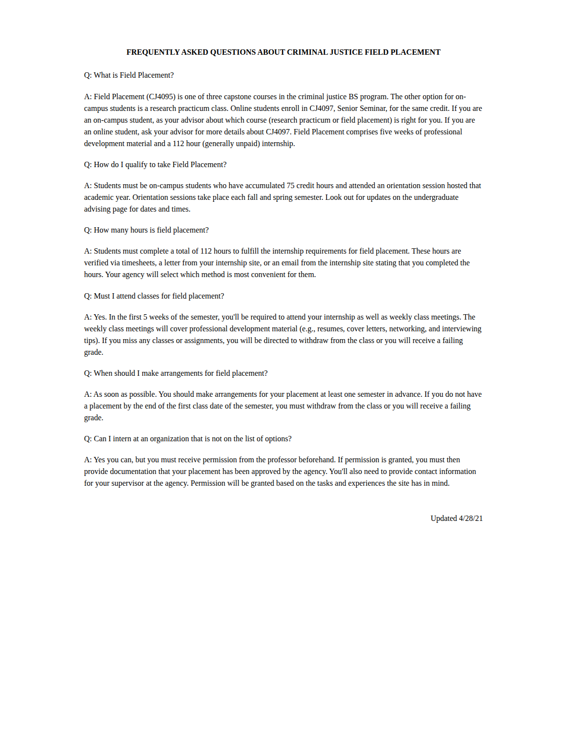Frequently Asked Questions About Criminal Justice Field Placement
Q: What is Field Placement?
A: Field Placement (CJ4095) is one of three capstone courses in the criminal justice BS program. The other option for on-campus students is a research practicum class. Online students enroll in CJ4097, Senior Seminar, for the same credit. If you are an on-campus student, as your advisor about which course (research practicum or field placement) is right for you. If you are an online student, ask your advisor for more details about CJ4097. Field Placement comprises five weeks of professional development material and a 112 hour (generally unpaid) internship.
Q: How do I qualify to take Field Placement?
A: Students must be on-campus students who have accumulated 75 credit hours and attended an orientation session hosted that academic year. Orientation sessions take place each fall and spring semester. Look out for updates on the undergraduate advising page for dates and times.
Q: How many hours is field placement?
A: Students must complete a total of 112 hours to fulfill the internship requirements for field placement. These hours are verified via timesheets, a letter from your internship site, or an email from the internship site stating that you completed the hours. Your agency will select which method is most convenient for them.
Q: Must I attend classes for field placement?
A: Yes. In the first 5 weeks of the semester, you'll be required to attend your internship as well as weekly class meetings. The weekly class meetings will cover professional development material (e.g., resumes, cover letters, networking, and interviewing tips). If you miss any classes or assignments, you will be directed to withdraw from the class or you will receive a failing grade.
Q: When should I make arrangements for field placement?
A: As soon as possible. You should make arrangements for your placement at least one semester in advance. If you do not have a placement by the end of the first class date of the semester, you must withdraw from the class or you will receive a failing grade.
Q: Can I intern at an organization that is not on the list of options?
A: Yes you can, but you must receive permission from the professor beforehand. If permission is granted, you must then provide documentation that your placement has been approved by the agency. You'll also need to provide contact information for your supervisor at the agency. Permission will be granted based on the tasks and experiences the site has in mind.
Updated 4/28/21